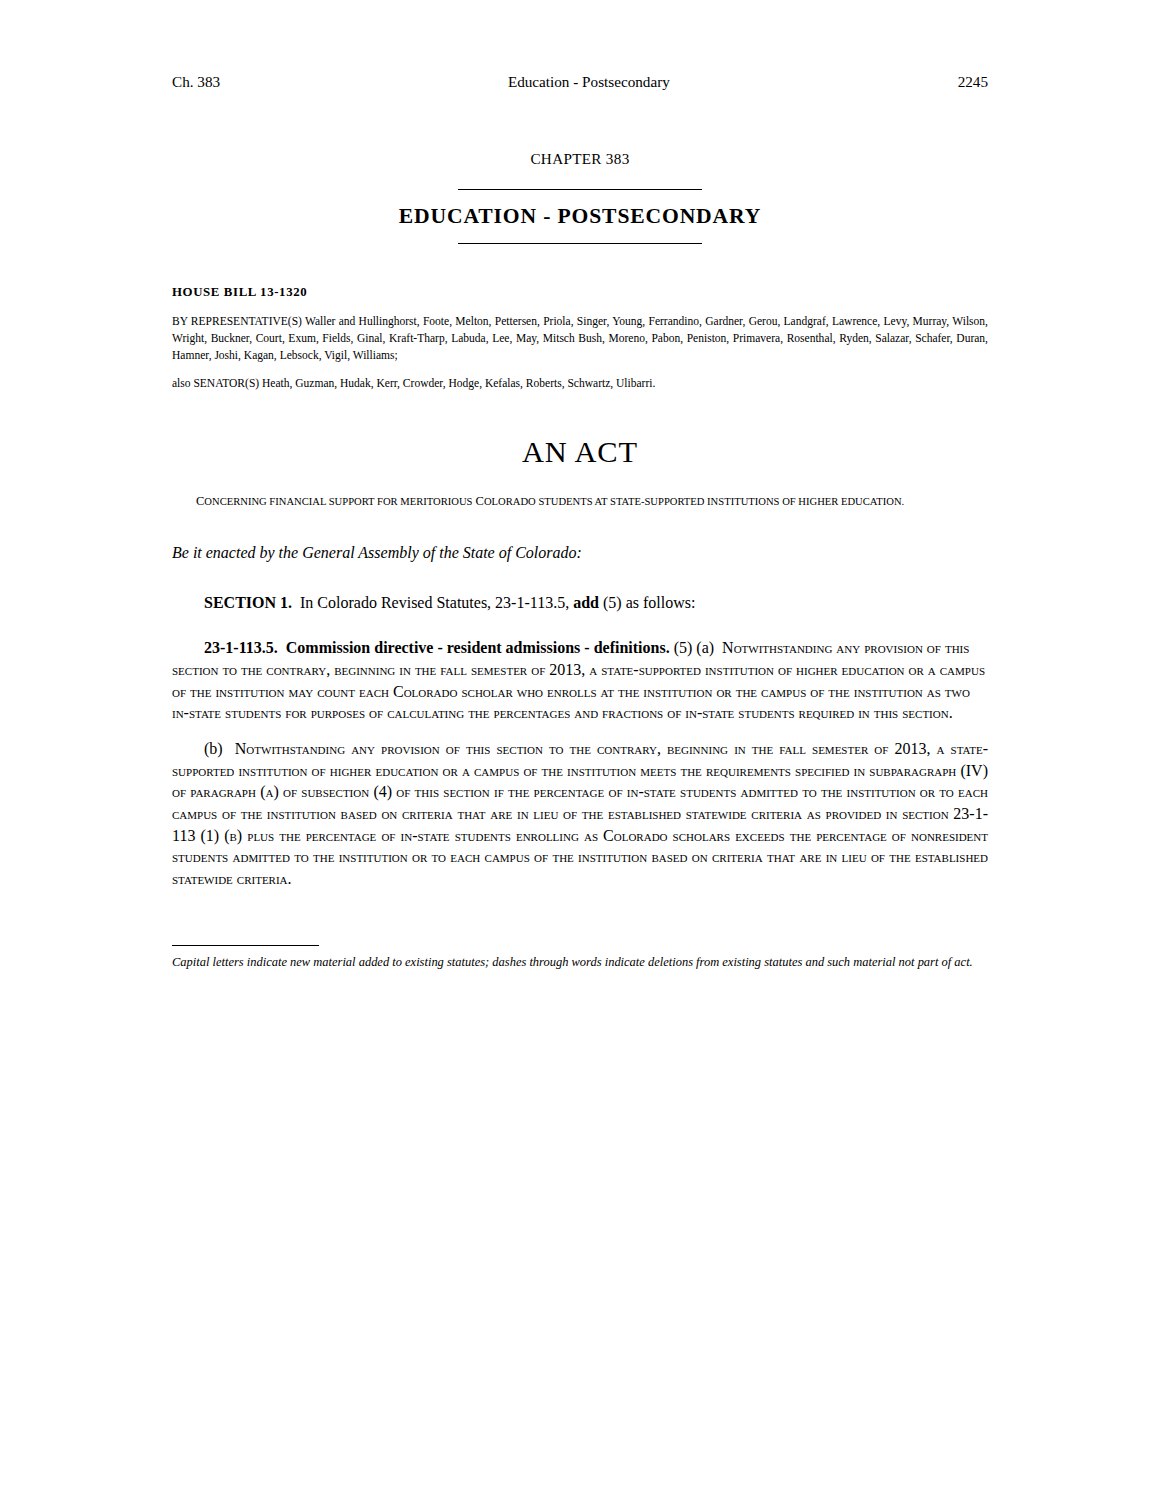Ch. 383 Education - Postsecondary 2245
CHAPTER 383
EDUCATION - POSTSECONDARY
HOUSE BILL 13-1320
BY REPRESENTATIVE(S) Waller and Hullinghorst, Foote, Melton, Pettersen, Priola, Singer, Young, Ferrandino, Gardner, Gerou, Landgraf, Lawrence, Levy, Murray, Wilson, Wright, Buckner, Court, Exum, Fields, Ginal, Kraft-Tharp, Labuda, Lee, May, Mitsch Bush, Moreno, Pabon, Peniston, Primavera, Rosenthal, Ryden, Salazar, Schafer, Duran, Hamner, Joshi, Kagan, Lebsock, Vigil, Williams;
also SENATOR(S) Heath, Guzman, Hudak, Kerr, Crowder, Hodge, Kefalas, Roberts, Schwartz, Ulibarri.
AN ACT
CONCERNING FINANCIAL SUPPORT FOR MERITORIOUS COLORADO STUDENTS AT STATE-SUPPORTED INSTITUTIONS OF HIGHER EDUCATION.
Be it enacted by the General Assembly of the State of Colorado:
SECTION 1. In Colorado Revised Statutes, 23-1-113.5, add (5) as follows:
23-1-113.5. Commission directive - resident admissions - definitions. (5) (a) Notwithstanding any provision of this section to the contrary, beginning in the fall semester of 2013, a state-supported institution of higher education or a campus of the institution may count each Colorado scholar who enrolls at the institution or the campus of the institution as two in-state students for purposes of calculating the percentages and fractions of in-state students required in this section.
(b) Notwithstanding any provision of this section to the contrary, beginning in the fall semester of 2013, a state-supported institution of higher education or a campus of the institution meets the requirements specified in subparagraph (IV) of paragraph (a) of subsection (4) of this section if the percentage of in-state students admitted to the institution or to each campus of the institution based on criteria that are in lieu of the established statewide criteria as provided in section 23-1-113 (1) (b) plus the percentage of in-state students enrolling as Colorado scholars exceeds the percentage of nonresident students admitted to the institution or to each campus of the institution based on criteria that are in lieu of the established statewide criteria.
Capital letters indicate new material added to existing statutes; dashes through words indicate deletions from existing statutes and such material not part of act.